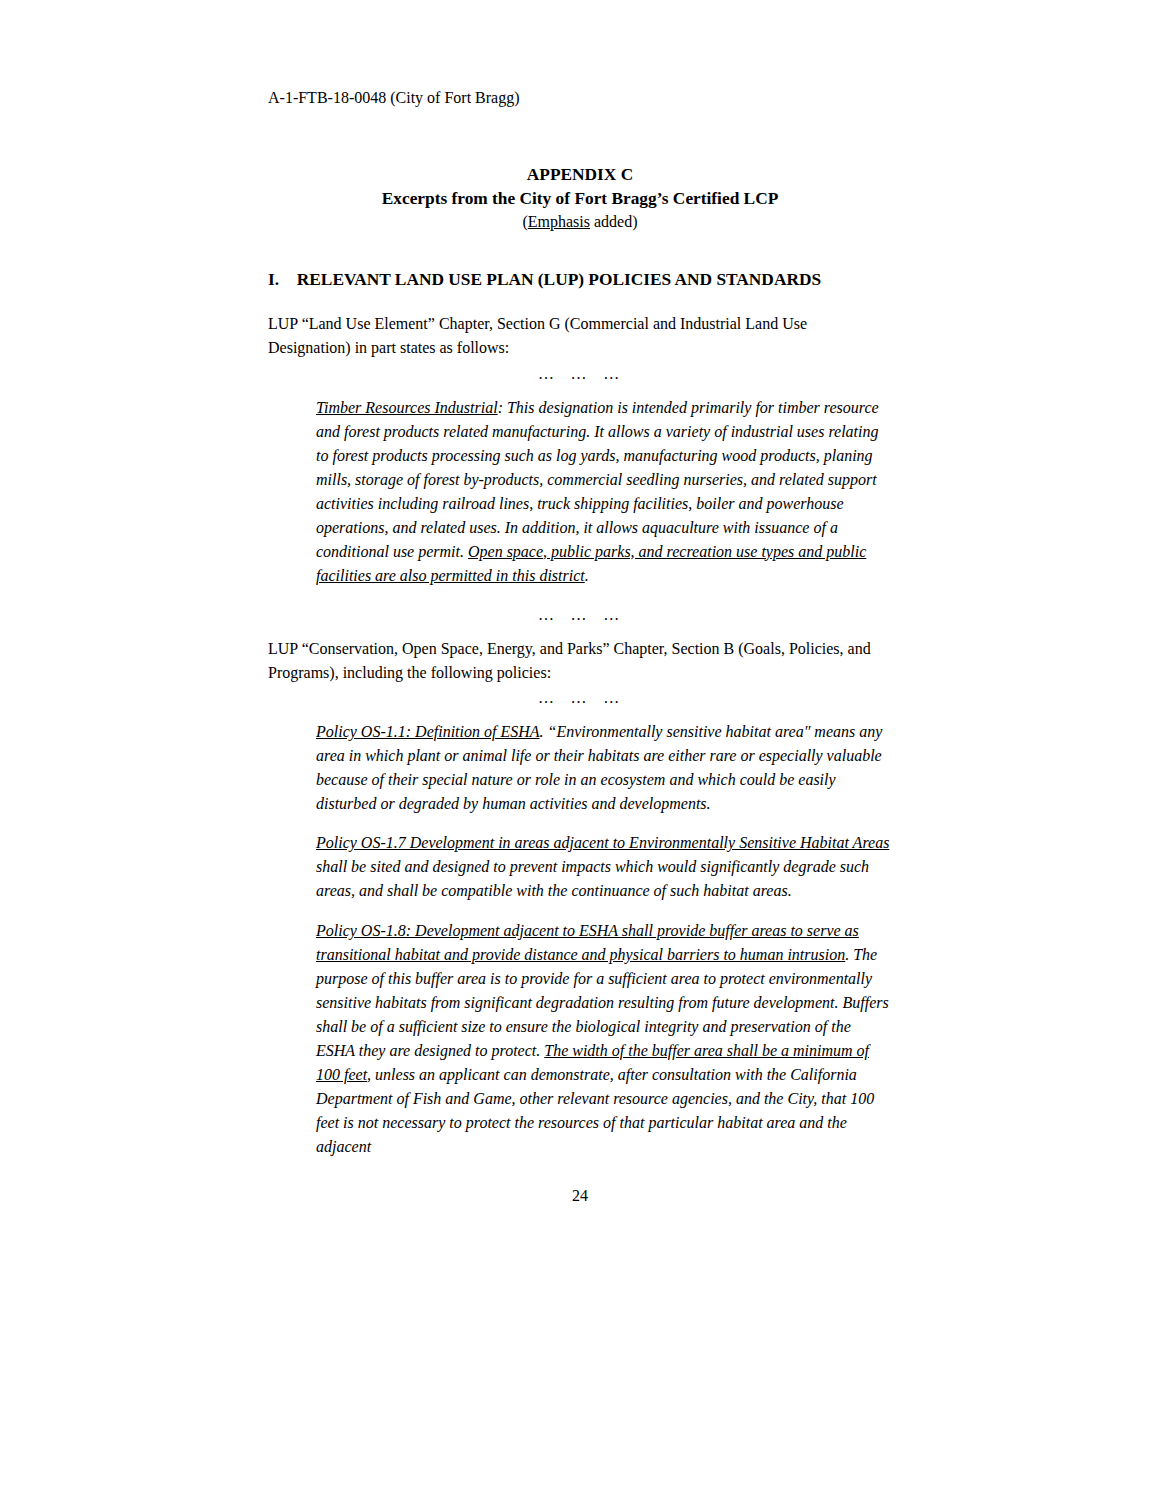A-1-FTB-18-0048 (City of Fort Bragg)
APPENDIX C
Excerpts from the City of Fort Bragg’s Certified LCP
(Emphasis added)
I. RELEVANT LAND USE PLAN (LUP) POLICIES AND STANDARDS
LUP “Land Use Element” Chapter, Section G (Commercial and Industrial Land Use Designation) in part states as follows:
… … …
Timber Resources Industrial: This designation is intended primarily for timber resource and forest products related manufacturing. It allows a variety of industrial uses relating to forest products processing such as log yards, manufacturing wood products, planing mills, storage of forest by-products, commercial seedling nurseries, and related support activities including railroad lines, truck shipping facilities, boiler and powerhouse operations, and related uses. In addition, it allows aquaculture with issuance of a conditional use permit. Open space, public parks, and recreation use types and public facilities are also permitted in this district.
… … …
LUP “Conservation, Open Space, Energy, and Parks” Chapter, Section B (Goals, Policies, and Programs), including the following policies:
… … …
Policy OS-1.1: Definition of ESHA. “Environmentally sensitive habitat area" means any area in which plant or animal life or their habitats are either rare or especially valuable because of their special nature or role in an ecosystem and which could be easily disturbed or degraded by human activities and developments.
Policy OS-1.7 Development in areas adjacent to Environmentally Sensitive Habitat Areas shall be sited and designed to prevent impacts which would significantly degrade such areas, and shall be compatible with the continuance of such habitat areas.
Policy OS-1.8: Development adjacent to ESHA shall provide buffer areas to serve as transitional habitat and provide distance and physical barriers to human intrusion. The purpose of this buffer area is to provide for a sufficient area to protect environmentally sensitive habitats from significant degradation resulting from future development. Buffers shall be of a sufficient size to ensure the biological integrity and preservation of the ESHA they are designed to protect. The width of the buffer area shall be a minimum of 100 feet, unless an applicant can demonstrate, after consultation with the California Department of Fish and Game, other relevant resource agencies, and the City, that 100 feet is not necessary to protect the resources of that particular habitat area and the adjacent
24